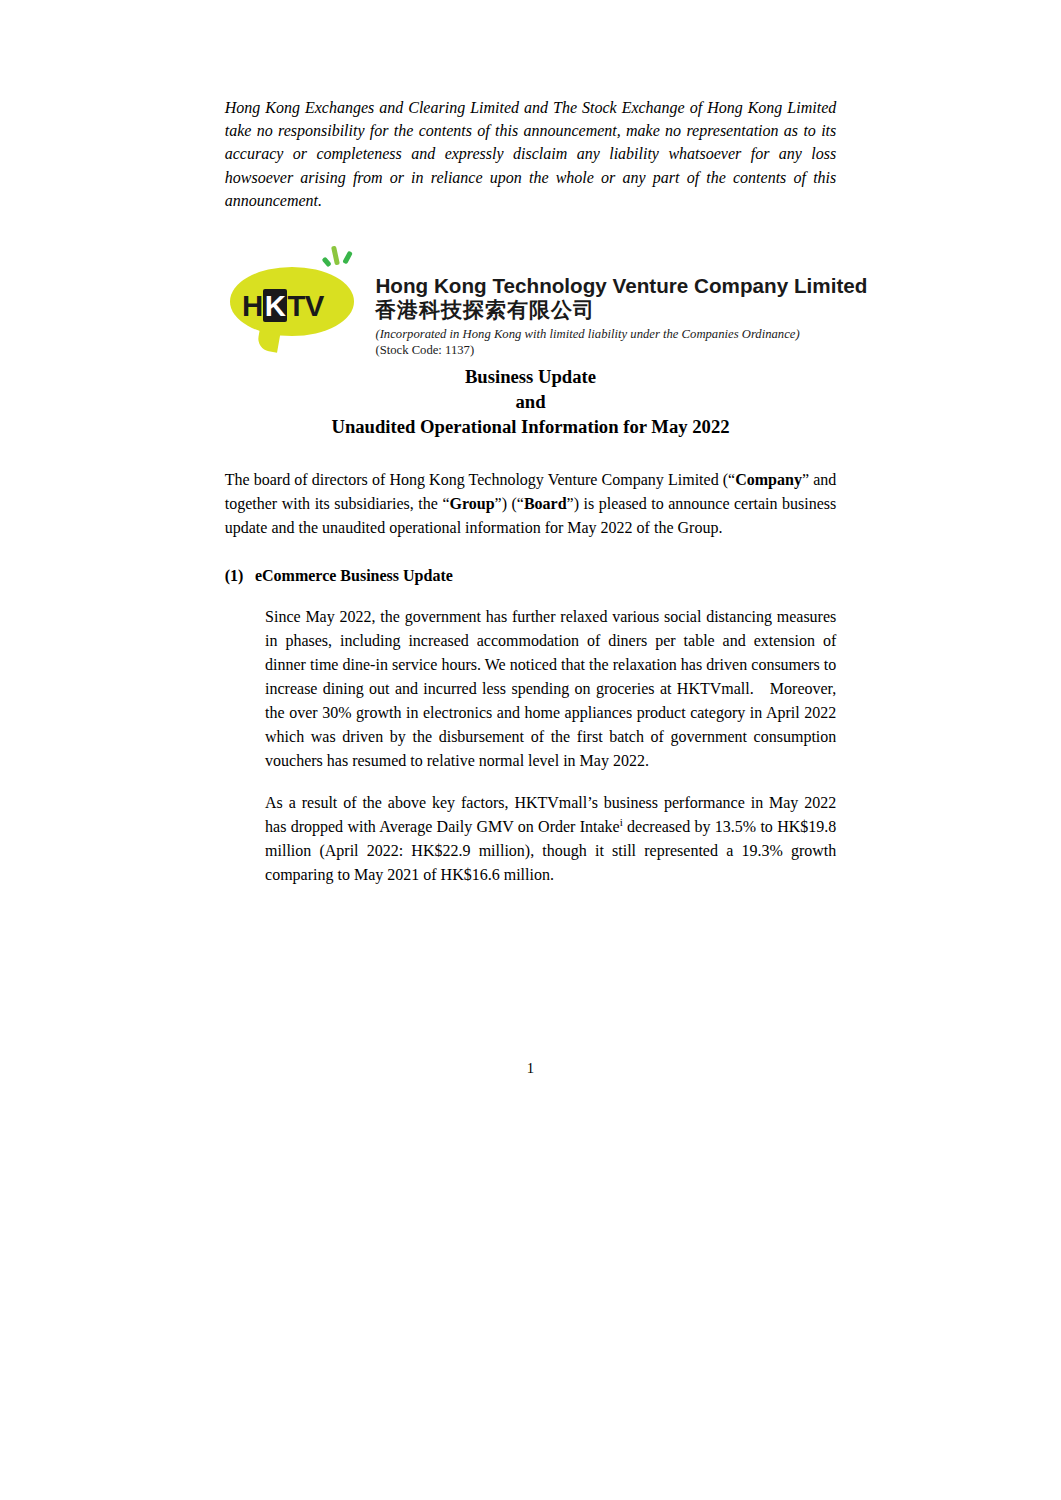Hong Kong Exchanges and Clearing Limited and The Stock Exchange of Hong Kong Limited take no responsibility for the contents of this announcement, make no representation as to its accuracy or completeness and expressly disclaim any liability whatsoever for any loss howsoever arising from or in reliance upon the whole or any part of the contents of this announcement.
HKTV
Hong Kong Technology Venture Company Limited
香港科技探索有限公司
(Incorporated in Hong Kong with limited liability under the Companies Ordinance)
(Stock Code: 1137)
Business Update
and
Unaudited Operational Information for May 2022
The board of directors of Hong Kong Technology Venture Company Limited (“Company” and together with its subsidiaries, the “Group”) (“Board”) is pleased to announce certain business update and the unaudited operational information for May 2022 of the Group.
(1) eCommerce Business Update
Since May 2022, the government has further relaxed various social distancing measures in phases, including increased accommodation of diners per table and extension of dinner time dine-in service hours. We noticed that the relaxation has driven consumers to increase dining out and incurred less spending on groceries at HKTVmall. Moreover, the over 30% growth in electronics and home appliances product category in April 2022 which was driven by the disbursement of the first batch of government consumption vouchers has resumed to relative normal level in May 2022.
As a result of the above key factors, HKTVmall’s business performance in May 2022 has dropped with Average Daily GMV on Order Intakei decreased by 13.5% to HK$19.8 million (April 2022: HK$22.9 million), though it still represented a 19.3% growth comparing to May 2021 of HK$16.6 million.
1